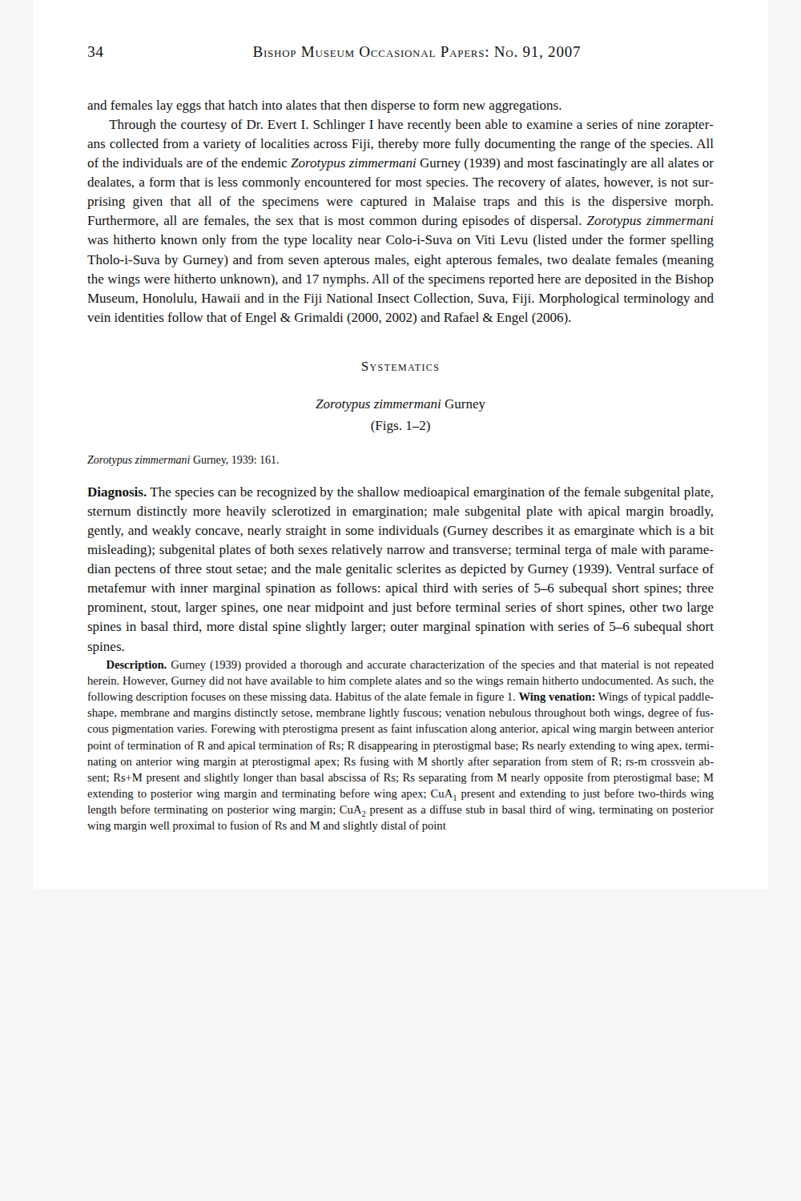34 Bishop Museum Occasional Papers: No. 91, 2007
and females lay eggs that hatch into alates that then disperse to form new aggregations.
Through the courtesy of Dr. Evert I. Schlinger I have recently been able to examine a series of nine zorapterans collected from a variety of localities across Fiji, thereby more fully documenting the range of the species. All of the individuals are of the endemic Zorotypus zimmermani Gurney (1939) and most fascinatingly are all alates or dealates, a form that is less commonly encountered for most species. The recovery of alates, however, is not surprising given that all of the specimens were captured in Malaise traps and this is the dispersive morph. Furthermore, all are females, the sex that is most common during episodes of dispersal. Zorotypus zimmermani was hitherto known only from the type locality near Colo-i-Suva on Viti Levu (listed under the former spelling Tholo-i-Suva by Gurney) and from seven apterous males, eight apterous females, two dealate females (meaning the wings were hitherto unknown), and 17 nymphs. All of the specimens reported here are deposited in the Bishop Museum, Honolulu, Hawaii and in the Fiji National Insect Collection, Suva, Fiji. Morphological terminology and vein identities follow that of Engel & Grimaldi (2000, 2002) and Rafael & Engel (2006).
Systematics
Zorotypus zimmermani Gurney
(Figs. 1–2)
Zorotypus zimmermani Gurney, 1939: 161.
Diagnosis. The species can be recognized by the shallow medioapical emargination of the female subgenital plate, sternum distinctly more heavily sclerotized in emargination; male subgenital plate with apical margin broadly, gently, and weakly concave, nearly straight in some individuals (Gurney describes it as emarginate which is a bit misleading); subgenital plates of both sexes relatively narrow and transverse; terminal terga of male with paramedian pectens of three stout setae; and the male genitalic sclerites as depicted by Gurney (1939). Ventral surface of metafemur with inner marginal spination as follows: apical third with series of 5–6 subequal short spines; three prominent, stout, larger spines, one near midpoint and just before terminal series of short spines, other two large spines in basal third, more distal spine slightly larger; outer marginal spination with series of 5–6 subequal short spines.
Description. Gurney (1939) provided a thorough and accurate characterization of the species and that material is not repeated herein. However, Gurney did not have available to him complete alates and so the wings remain hitherto undocumented. As such, the following description focuses on these missing data. Habitus of the alate female in figure 1. Wing venation: Wings of typical paddle-shape, membrane and margins distinctly setose, membrane lightly fuscous; venation nebulous throughout both wings, degree of fuscous pigmentation varies. Forewing with pterostigma present as faint infuscation along anterior, apical wing margin between anterior point of termination of R and apical termination of Rs; R disappearing in pterostigmal base; Rs nearly extending to wing apex, terminating on anterior wing margin at pterostigmal apex; Rs fusing with M shortly after separation from stem of R; rs-m crossvein absent; Rs+M present and slightly longer than basal abscissa of Rs; Rs separating from M nearly opposite from pterostigmal base; M extending to posterior wing margin and terminating before wing apex; CuA1 present and extending to just before two-thirds wing length before terminating on posterior wing margin; CuA2 present as a diffuse stub in basal third of wing, terminating on posterior wing margin well proximal to fusion of Rs and M and slightly distal of point